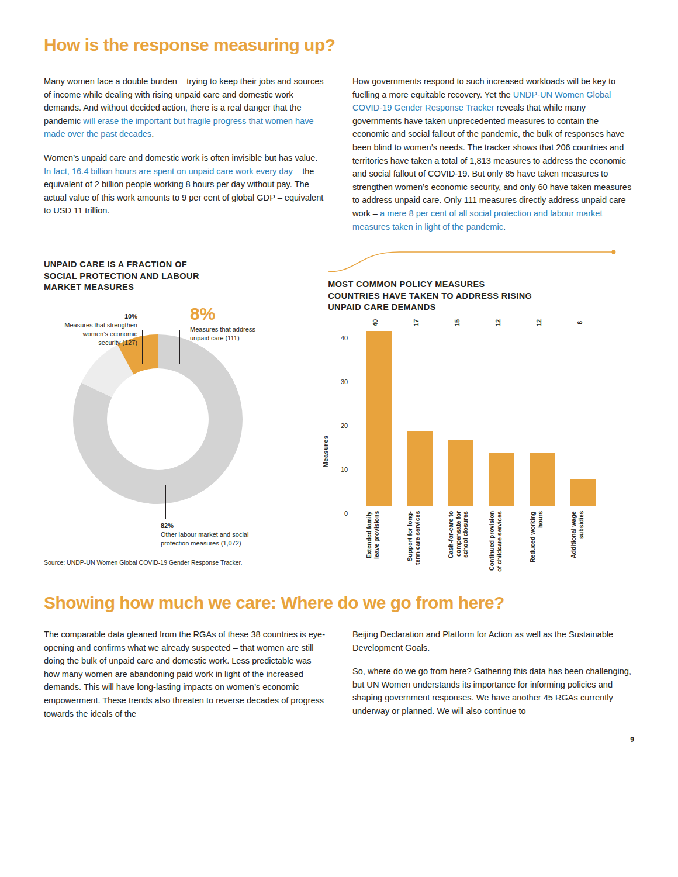How is the response measuring up?
Many women face a double burden – trying to keep their jobs and sources of income while dealing with rising unpaid care and domestic work demands. And without decided action, there is a real danger that the pandemic will erase the important but fragile progress that women have made over the past decades.
Women’s unpaid care and domestic work is often invisible but has value. In fact, 16.4 billion hours are spent on unpaid care work every day – the equivalent of 2 billion people working 8 hours per day without pay. The actual value of this work amounts to 9 per cent of global GDP – equivalent to USD 11 trillion.
How governments respond to such increased workloads will be key to fuelling a more equitable recovery. Yet the UNDP-UN Women Global COVID-19 Gender Response Tracker reveals that while many governments have taken unprecedented measures to contain the economic and social fallout of the pandemic, the bulk of responses have been blind to women’s needs. The tracker shows that 206 countries and territories have taken a total of 1,813 measures to address the economic and social fallout of COVID-19. But only 85 have taken measures to strengthen women’s economic security, and only 60 have taken measures to address unpaid care. Only 111 measures directly address unpaid care work – a mere 8 per cent of all social protection and labour market measures taken in light of the pandemic.
Unpaid care is a fraction of
social protection and labour
market measures
10%
Measures that strengthen
women’s economic
security (127)
8% Measures that address
unpaid care (111)
82%
Other labour market and social
protection measures (1,072)
Source: UNDP-UN Women Global COVID-19 Gender Response Tracker.
Most common policy measures
countries have taken to address rising
unpaid care demands
Measures
40
30
20
10
0
40
17
15
12
12
6
Extended family
leave provisions
Support for long-
term care services
Cash-for-care to
compensate for
school closures
Continued provision
of childcare services
Reduced working
hours
Additional wage
subsidies
Showing how much we care: Where do we go from here?
The comparable data gleaned from the RGAs of these 38 countries is eye-opening and confirms what we already suspected – that women are still doing the bulk of unpaid care and domestic work. Less predictable was how many women are abandoning paid work in light of the increased demands. This will have long-lasting impacts on women’s economic empowerment. These trends also threaten to reverse decades of progress towards the ideals of the
Beijing Declaration and Platform for Action as well as the Sustainable Development Goals.
So, where do we go from here? Gathering this data has been challenging, but UN Women understands its importance for informing policies and shaping government responses. We have another 45 RGAs currently underway or planned. We will also continue to
9